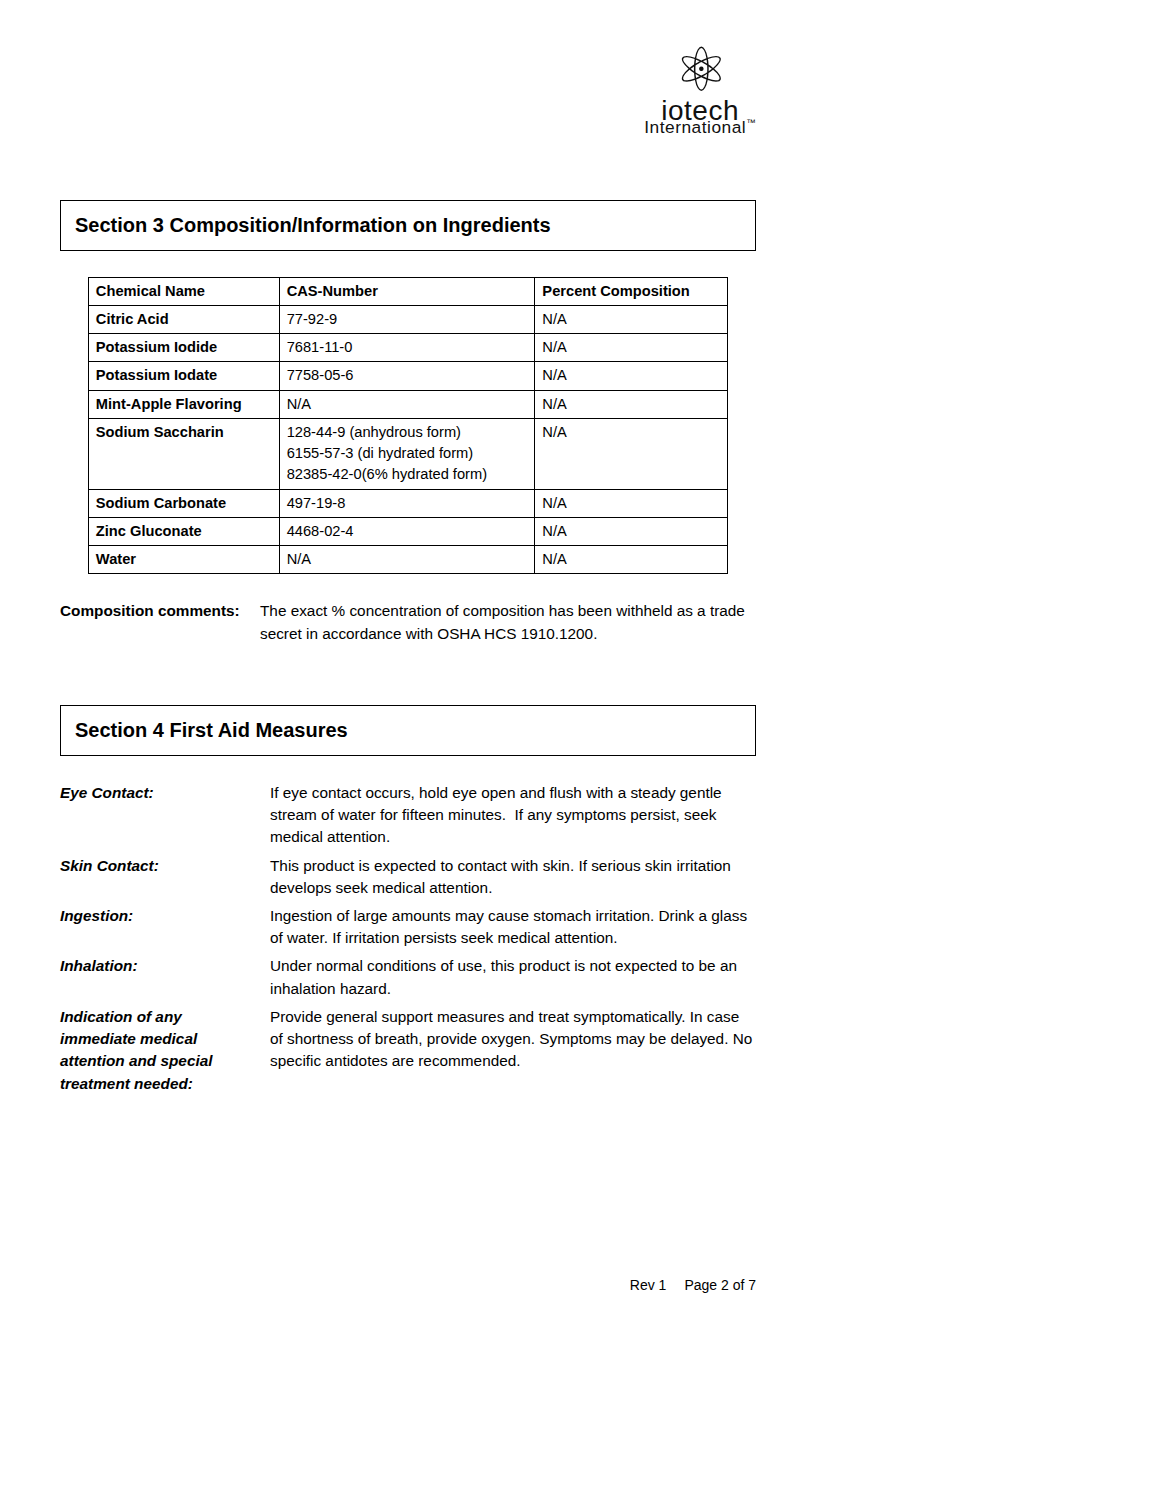⚛
iotech
International™
Section 3 Composition/Information on Ingredients
| Chemical Name | CAS-Number | Percent Composition |
| --- | --- | --- |
| Citric Acid | 77-92-9 | N/A |
| Potassium Iodide | 7681-11-0 | N/A |
| Potassium Iodate | 7758-05-6 | N/A |
| Mint-Apple Flavoring | N/A | N/A |
| Sodium Saccharin | 128-44-9 (anhydrous form) 6155-57-3 (di hydrated form) 82385-42-0(6% hydrated form) | N/A |
| Sodium Carbonate | 497-19-8 | N/A |
| Zinc Gluconate | 4468-02-4 | N/A |
| Water | N/A | N/A |
Composition comments:
The exact % concentration of composition has been withheld as a trade secret in accordance with OSHA HCS 1910.1200.
Section 4 First Aid Measures
Eye Contact:
If eye contact occurs, hold eye open and flush with a steady gentle stream of water for fifteen minutes. If any symptoms persist, seek medical attention.
Skin Contact:
This product is expected to contact with skin. If serious skin irritation develops seek medical attention.
Ingestion:
Ingestion of large amounts may cause stomach irritation. Drink a glass of water. If irritation persists seek medical attention.
Inhalation:
Under normal conditions of use, this product is not expected to be an inhalation hazard.
Indication of any immediate medical attention and special treatment needed:
Provide general support measures and treat symptomatically. In case of shortness of breath, provide oxygen. Symptoms may be delayed. No specific antidotes are recommended.
Rev 1 Page 2 of 7